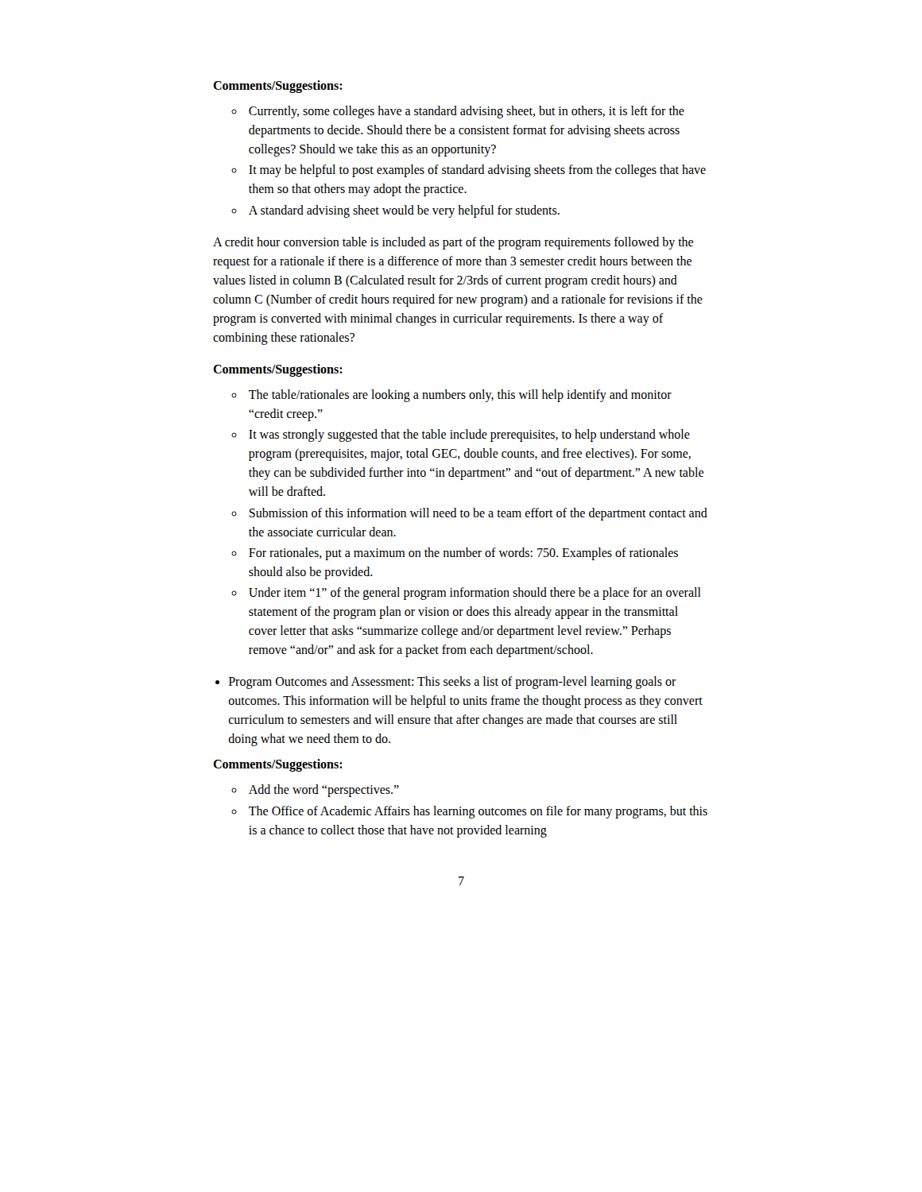Comments/Suggestions:
Currently, some colleges have a standard advising sheet, but in others, it is left for the departments to decide. Should there be a consistent format for advising sheets across colleges? Should we take this as an opportunity?
It may be helpful to post examples of standard advising sheets from the colleges that have them so that others may adopt the practice.
A standard advising sheet would be very helpful for students.
A credit hour conversion table is included as part of the program requirements followed by the request for a rationale if there is a difference of more than 3 semester credit hours between the values listed in column B (Calculated result for 2/3rds of current program credit hours) and column C (Number of credit hours required for new program) and a rationale for revisions if the program is converted with minimal changes in curricular requirements. Is there a way of combining these rationales?
Comments/Suggestions:
The table/rationales are looking a numbers only, this will help identify and monitor “credit creep.”
It was strongly suggested that the table include prerequisites, to help understand whole program (prerequisites, major, total GEC, double counts, and free electives). For some, they can be subdivided further into “in department” and “out of department.” A new table will be drafted.
Submission of this information will need to be a team effort of the department contact and the associate curricular dean.
For rationales, put a maximum on the number of words: 750. Examples of rationales should also be provided.
Under item “1” of the general program information should there be a place for an overall statement of the program plan or vision or does this already appear in the transmittal cover letter that asks “summarize college and/or department level review.” Perhaps remove “and/or” and ask for a packet from each department/school.
Program Outcomes and Assessment: This seeks a list of program-level learning goals or outcomes. This information will be helpful to units frame the thought process as they convert curriculum to semesters and will ensure that after changes are made that courses are still doing what we need them to do.
Comments/Suggestions:
Add the word “perspectives.”
The Office of Academic Affairs has learning outcomes on file for many programs, but this is a chance to collect those that have not provided learning
7